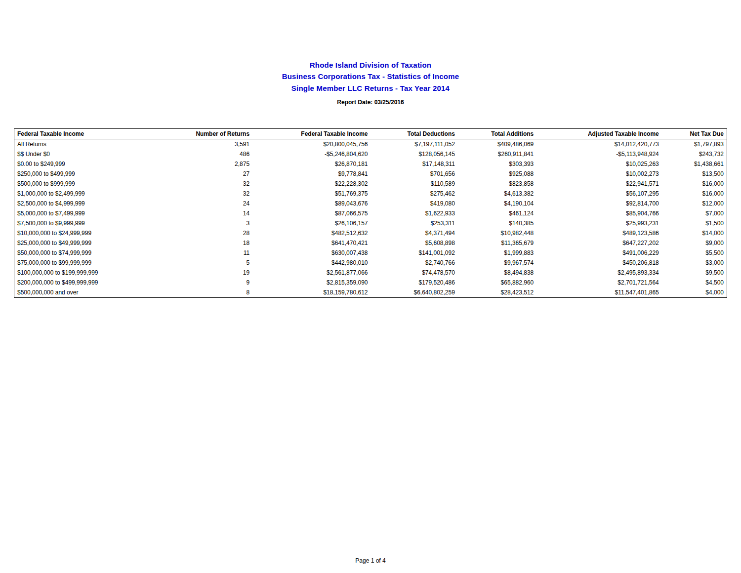Rhode Island Division of Taxation
Business Corporations Tax - Statistics of Income
Single Member LLC Returns - Tax Year 2014
Report Date: 03/25/2016
| Federal Taxable Income | Number of Returns | Federal Taxable Income | Total Deductions | Total Additions | Adjusted Taxable Income | Net Tax Due |
| --- | --- | --- | --- | --- | --- | --- |
| All Returns | 3,591 | $20,800,045,756 | $7,197,111,052 | $409,486,069 | $14,012,420,773 | $1,797,893 |
| $$ Under $0 | 486 | -$5,246,804,620 | $128,056,145 | $260,911,841 | -$5,113,948,924 | $243,732 |
| $0.00 to $249,999 | 2,875 | $26,870,181 | $17,148,311 | $303,393 | $10,025,263 | $1,438,661 |
| $250,000 to $499,999 | 27 | $9,778,841 | $701,656 | $925,088 | $10,002,273 | $13,500 |
| $500,000 to $999,999 | 32 | $22,228,302 | $110,589 | $823,858 | $22,941,571 | $16,000 |
| $1,000,000 to $2,499,999 | 32 | $51,769,375 | $275,462 | $4,613,382 | $56,107,295 | $16,000 |
| $2,500,000 to $4,999,999 | 24 | $89,043,676 | $419,080 | $4,190,104 | $92,814,700 | $12,000 |
| $5,000,000 to $7,499,999 | 14 | $87,066,575 | $1,622,933 | $461,124 | $85,904,766 | $7,000 |
| $7,500,000 to $9,999,999 | 3 | $26,106,157 | $253,311 | $140,385 | $25,993,231 | $1,500 |
| $10,000,000 to $24,999,999 | 28 | $482,512,632 | $4,371,494 | $10,982,448 | $489,123,586 | $14,000 |
| $25,000,000 to $49,999,999 | 18 | $641,470,421 | $5,608,898 | $11,365,679 | $647,227,202 | $9,000 |
| $50,000,000 to $74,999,999 | 11 | $630,007,438 | $141,001,092 | $1,999,883 | $491,006,229 | $5,500 |
| $75,000,000 to $99,999,999 | 5 | $442,980,010 | $2,740,766 | $9,967,574 | $450,206,818 | $3,000 |
| $100,000,000 to $199,999,999 | 19 | $2,561,877,066 | $74,478,570 | $8,494,838 | $2,495,893,334 | $9,500 |
| $200,000,000 to $499,999,999 | 9 | $2,815,359,090 | $179,520,486 | $65,882,960 | $2,701,721,564 | $4,500 |
| $500,000,000 and over | 8 | $18,159,780,612 | $6,640,802,259 | $28,423,512 | $11,547,401,865 | $4,000 |
Page 1 of 4